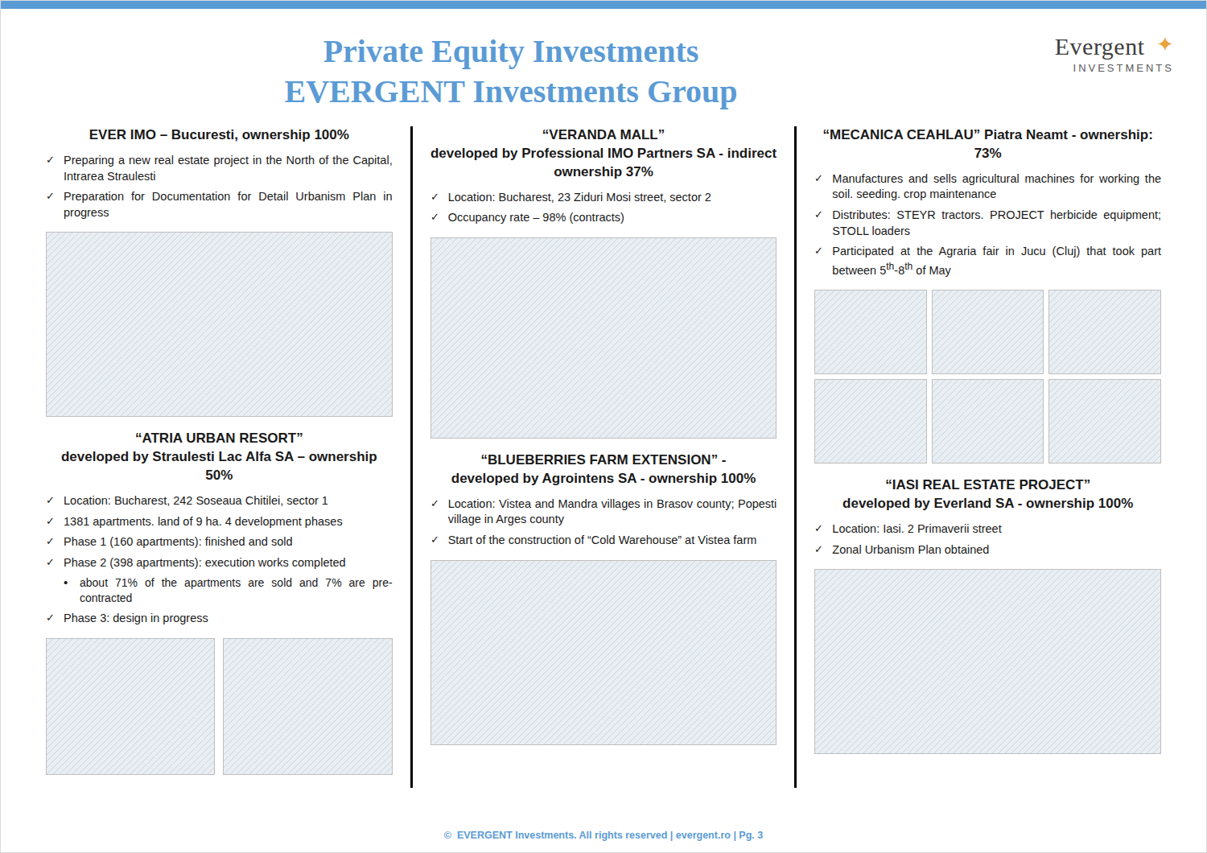Private Equity Investments
EVERGENT Investments Group
Evergent ✦
INVESTMENTS
EVER IMO – Bucuresti, ownership 100%
Preparing a new real estate project in the North of the Capital, Intrarea Straulesti
Preparation for Documentation for Detail Urbanism Plan in progress
“ATRIA URBAN RESORT”
developed by Straulesti Lac Alfa SA – ownership 50%
Location: Bucharest, 242 Soseaua Chitilei, sector 1
1381 apartments. land of 9 ha. 4 development phases
Phase 1 (160 apartments): finished and sold
Phase 2 (398 apartments): execution works completed
about 71% of the apartments are sold and 7% are pre-contracted
Phase 3: design in progress
“VERANDA MALL”
developed by Professional IMO Partners SA - indirect ownership 37%
Location: Bucharest, 23 Ziduri Mosi street, sector 2
Occupancy rate – 98% (contracts)
“BLUEBERRIES FARM EXTENSION” -
developed by Agrointens SA - ownership 100%
Location: Vistea and Mandra villages in Brasov county; Popesti village in Arges county
Start of the construction of “Cold Warehouse” at Vistea farm
“MECANICA CEAHLAU” Piatra Neamt - ownership: 73%
Manufactures and sells agricultural machines for working the soil. seeding. crop maintenance
Distributes: STEYR tractors. PROJECT herbicide equipment; STOLL loaders
Participated at the Agraria fair in Jucu (Cluj) that took part between 5th-8th of May
“IASI REAL ESTATE PROJECT”
developed by Everland SA - ownership 100%
Location: Iasi. 2 Primaverii street
Zonal Urbanism Plan obtained
© EVERGENT Investments. All rights reserved | evergent.ro | Pg. 3